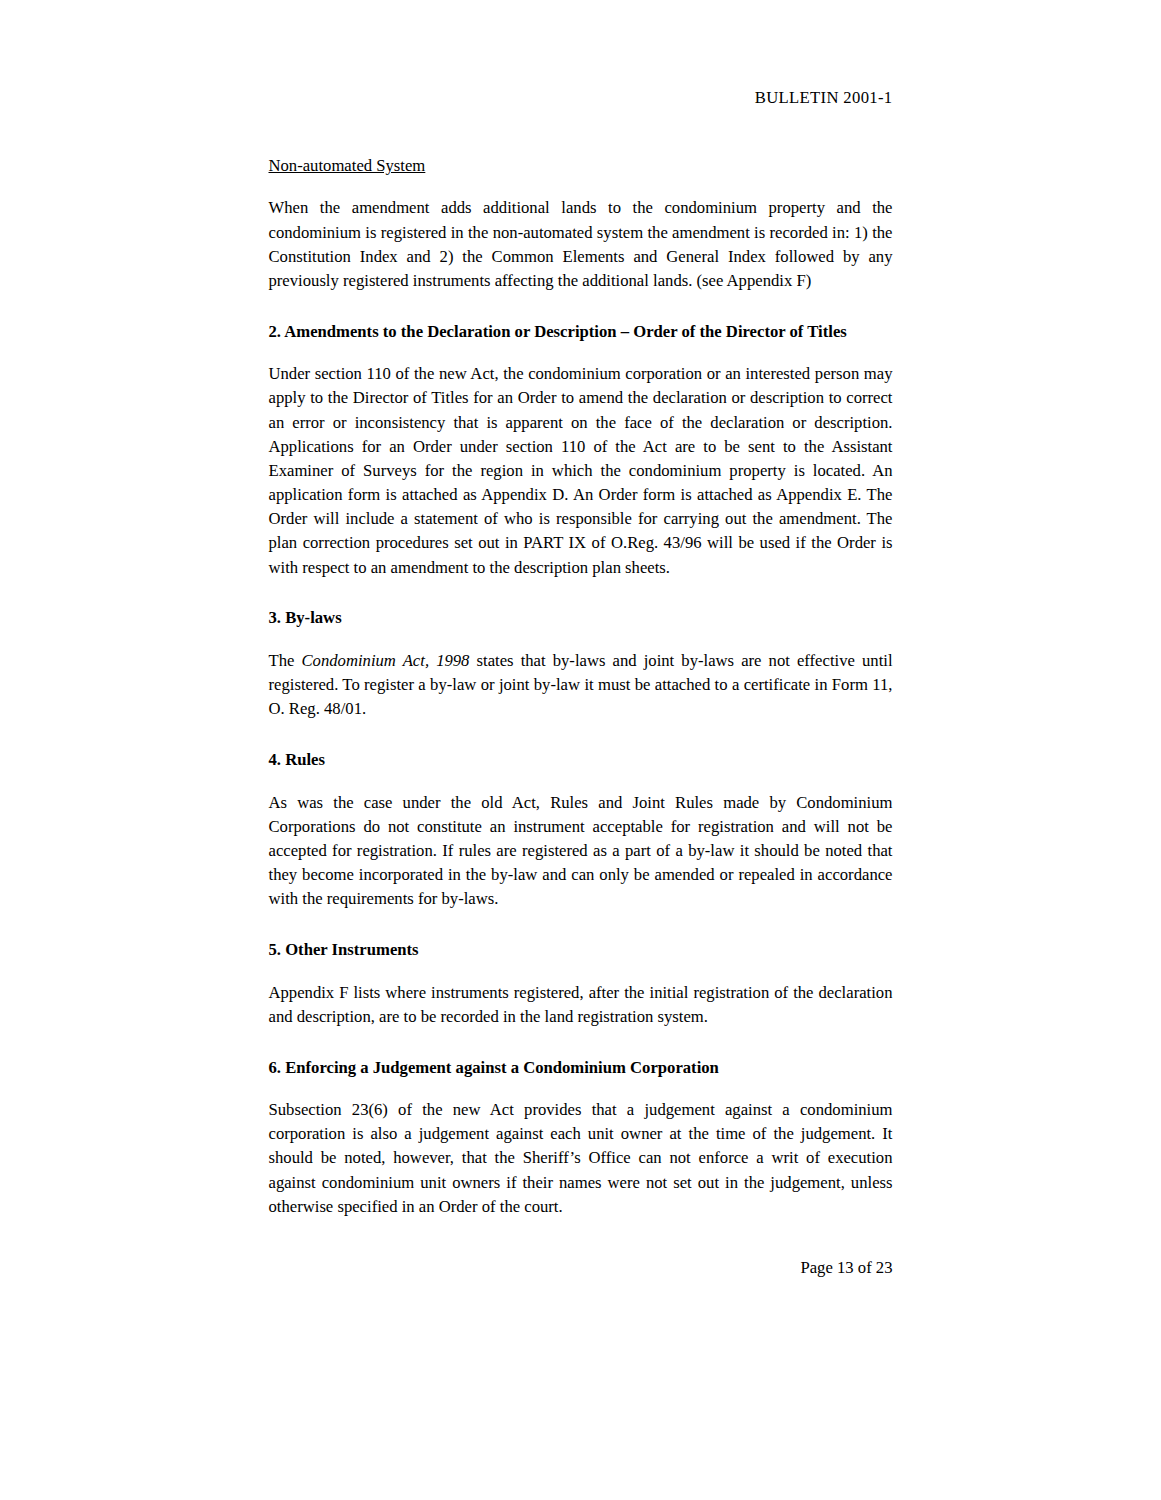BULLETIN 2001-1
Non-automated System
When the amendment adds additional lands to the condominium property and the condominium is registered in the non-automated system the amendment is recorded in: 1) the Constitution Index and 2) the Common Elements and General Index followed by any previously registered instruments affecting the additional lands. (see Appendix F)
2. Amendments to the Declaration or Description – Order of the Director of Titles
Under section 110 of the new Act, the condominium corporation or an interested person may apply to the Director of Titles for an Order to amend the declaration or description to correct an error or inconsistency that is apparent on the face of the declaration or description. Applications for an Order under section 110 of the Act are to be sent to the Assistant Examiner of Surveys for the region in which the condominium property is located. An application form is attached as Appendix D. An Order form is attached as Appendix E. The Order will include a statement of who is responsible for carrying out the amendment. The plan correction procedures set out in PART IX of O.Reg. 43/96 will be used if the Order is with respect to an amendment to the description plan sheets.
3. By-laws
The Condominium Act, 1998 states that by-laws and joint by-laws are not effective until registered. To register a by-law or joint by-law it must be attached to a certificate in Form 11, O. Reg. 48/01.
4. Rules
As was the case under the old Act, Rules and Joint Rules made by Condominium Corporations do not constitute an instrument acceptable for registration and will not be accepted for registration. If rules are registered as a part of a by-law it should be noted that they become incorporated in the by-law and can only be amended or repealed in accordance with the requirements for by-laws.
5. Other Instruments
Appendix F lists where instruments registered, after the initial registration of the declaration and description, are to be recorded in the land registration system.
6. Enforcing a Judgement against a Condominium Corporation
Subsection 23(6) of the new Act provides that a judgement against a condominium corporation is also a judgement against each unit owner at the time of the judgement. It should be noted, however, that the Sheriff’s Office can not enforce a writ of execution against condominium unit owners if their names were not set out in the judgement, unless otherwise specified in an Order of the court.
Page 13 of 23